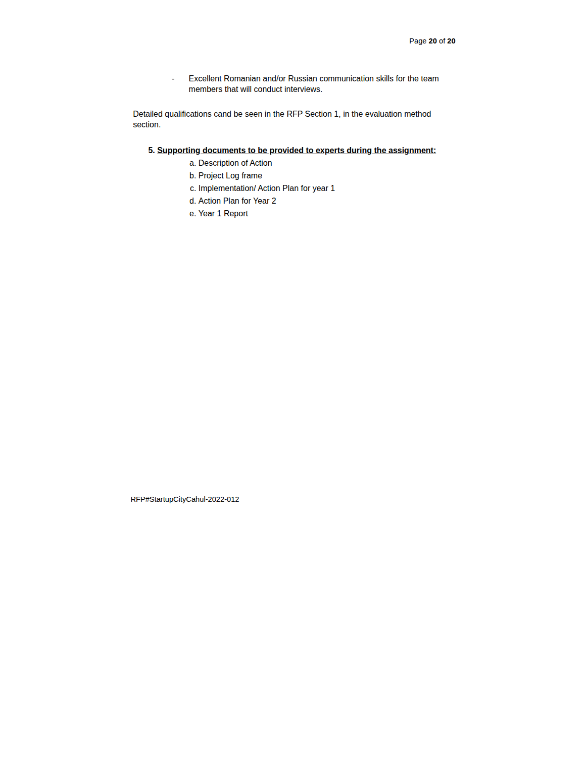Page 20 of 20
-
Excellent Romanian and/or Russian communication skills for the team members that will conduct interviews.
Detailed qualifications cand be seen in the RFP Section 1, in the evaluation method section.
Supporting documents to be provided to experts during the assignment:
Description of Action
Project Log frame
Implementation/ Action Plan for year 1
Action Plan for Year 2
Year 1 Report
RFP#StartupCityCahul-2022-012